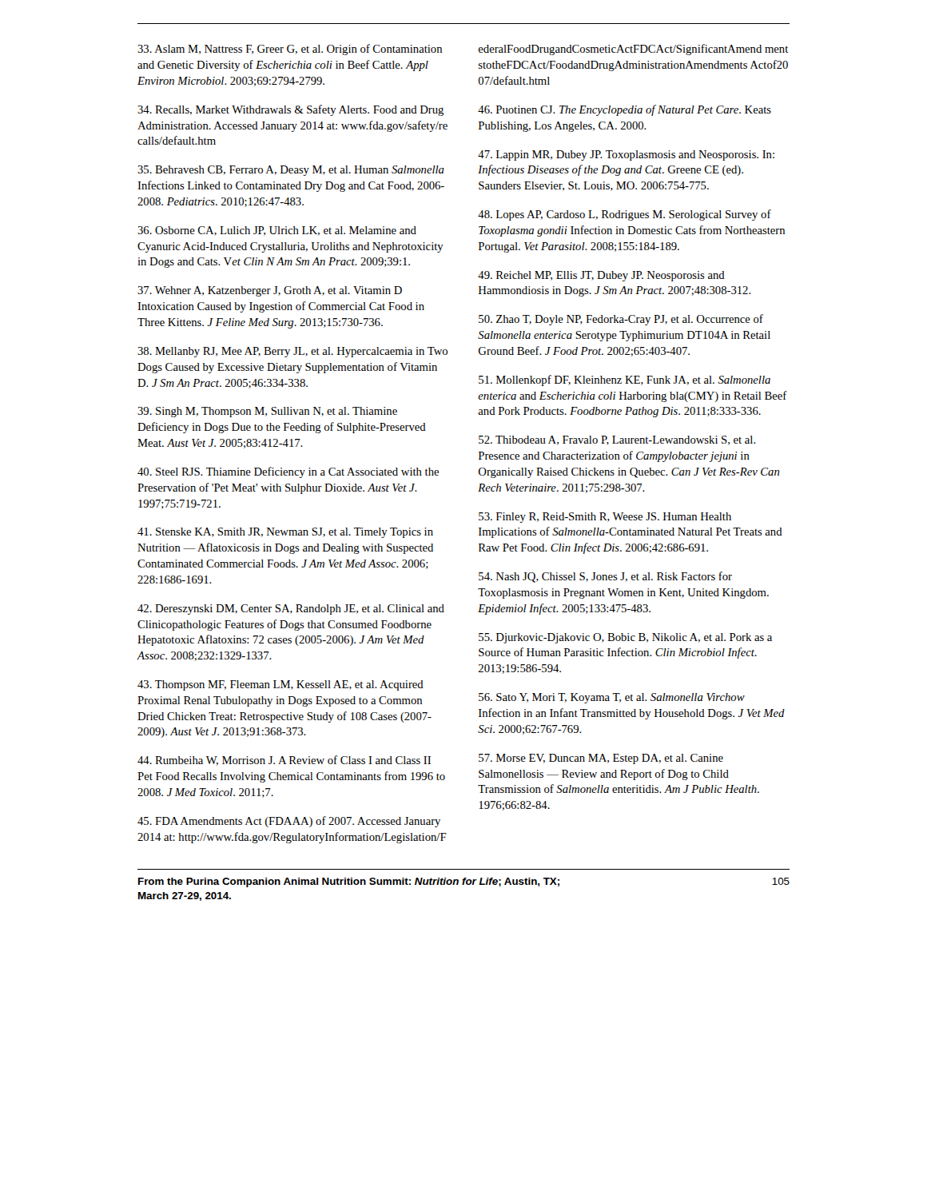33. Aslam M, Nattress F, Greer G, et al. Origin of Contamination and Genetic Diversity of Escherichia coli in Beef Cattle. Appl Environ Microbiol. 2003;69:2794-2799.
34. Recalls, Market Withdrawals & Safety Alerts. Food and Drug Administration. Accessed January 2014 at: www.fda.gov/safety/recalls/default.htm
35. Behravesh CB, Ferraro A, Deasy M, et al. Human Salmonella Infections Linked to Contaminated Dry Dog and Cat Food, 2006-2008. Pediatrics. 2010;126:47-483.
36. Osborne CA, Lulich JP, Ulrich LK, et al. Melamine and Cyanuric Acid-Induced Crystalluria, Uroliths and Nephrotoxicity in Dogs and Cats. Vet Clin N Am Sm An Pract. 2009;39:1.
37. Wehner A, Katzenberger J, Groth A, et al. Vitamin D Intoxication Caused by Ingestion of Commercial Cat Food in Three Kittens. J Feline Med Surg. 2013;15:730-736.
38. Mellanby RJ, Mee AP, Berry JL, et al. Hypercalcaemia in Two Dogs Caused by Excessive Dietary Supplementation of Vitamin D. J Sm An Pract. 2005;46:334-338.
39. Singh M, Thompson M, Sullivan N, et al. Thiamine Deficiency in Dogs Due to the Feeding of Sulphite-Preserved Meat. Aust Vet J. 2005;83:412-417.
40. Steel RJS. Thiamine Deficiency in a Cat Associated with the Preservation of 'Pet Meat' with Sulphur Dioxide. Aust Vet J. 1997;75:719-721.
41. Stenske KA, Smith JR, Newman SJ, et al. Timely Topics in Nutrition — Aflatoxicosis in Dogs and Dealing with Suspected Contaminated Commercial Foods. J Am Vet Med Assoc. 2006; 228:1686-1691.
42. Dereszynski DM, Center SA, Randolph JE, et al. Clinical and Clinicopathologic Features of Dogs that Consumed Foodborne Hepatotoxic Aflatoxins: 72 cases (2005-2006). J Am Vet Med Assoc. 2008;232:1329-1337.
43. Thompson MF, Fleeman LM, Kessell AE, et al. Acquired Proximal Renal Tubulopathy in Dogs Exposed to a Common Dried Chicken Treat: Retrospective Study of 108 Cases (2007-2009). Aust Vet J. 2013;91:368-373.
44. Rumbeiha W, Morrison J. A Review of Class I and Class II Pet Food Recalls Involving Chemical Contaminants from 1996 to 2008. J Med Toxicol. 2011;7.
45. FDA Amendments Act (FDAAA) of 2007. Accessed January 2014 at: http://www.fda.gov/RegulatoryInformation/Legislation/FederalFoodDrugandCosmeticActFDCAct/SignificantAmend mentstotheFDCAct/FoodandDrugAdministrationAmendments Actof2007/default.html
46. Puotinen CJ. The Encyclopedia of Natural Pet Care. Keats Publishing, Los Angeles, CA. 2000.
47. Lappin MR, Dubey JP. Toxoplasmosis and Neosporosis. In: Infectious Diseases of the Dog and Cat. Greene CE (ed). Saunders Elsevier, St. Louis, MO. 2006:754-775.
48. Lopes AP, Cardoso L, Rodrigues M. Serological Survey of Toxoplasma gondii Infection in Domestic Cats from Northeastern Portugal. Vet Parasitol. 2008;155:184-189.
49. Reichel MP, Ellis JT, Dubey JP. Neosporosis and Hammondiosis in Dogs. J Sm An Pract. 2007;48:308-312.
50. Zhao T, Doyle NP, Fedorka-Cray PJ, et al. Occurrence of Salmonella enterica Serotype Typhimurium DT104A in Retail Ground Beef. J Food Prot. 2002;65:403-407.
51. Mollenkopf DF, Kleinhenz KE, Funk JA, et al. Salmonella enterica and Escherichia coli Harboring bla(CMY) in Retail Beef and Pork Products. Foodborne Pathog Dis. 2011;8:333-336.
52. Thibodeau A, Fravalo P, Laurent-Lewandowski S, et al. Presence and Characterization of Campylobacter jejuni in Organically Raised Chickens in Quebec. Can J Vet Res-Rev Can Rech Veterinaire. 2011;75:298-307.
53. Finley R, Reid-Smith R, Weese JS. Human Health Implications of Salmonella-Contaminated Natural Pet Treats and Raw Pet Food. Clin Infect Dis. 2006;42:686-691.
54. Nash JQ, Chissel S, Jones J, et al. Risk Factors for Toxoplasmosis in Pregnant Women in Kent, United Kingdom. Epidemiol Infect. 2005;133:475-483.
55. Djurkovic-Djakovic O, Bobic B, Nikolic A, et al. Pork as a Source of Human Parasitic Infection. Clin Microbiol Infect. 2013;19:586-594.
56. Sato Y, Mori T, Koyama T, et al. Salmonella Virchow Infection in an Infant Transmitted by Household Dogs. J Vet Med Sci. 2000;62:767-769.
57. Morse EV, Duncan MA, Estep DA, et al. Canine Salmonellosis — Review and Report of Dog to Child Transmission of Salmonella enteritidis. Am J Public Health. 1976;66:82-84.
From the Purina Companion Animal Nutrition Summit: Nutrition for Life; Austin, TX;
March 27-29, 2014.
105